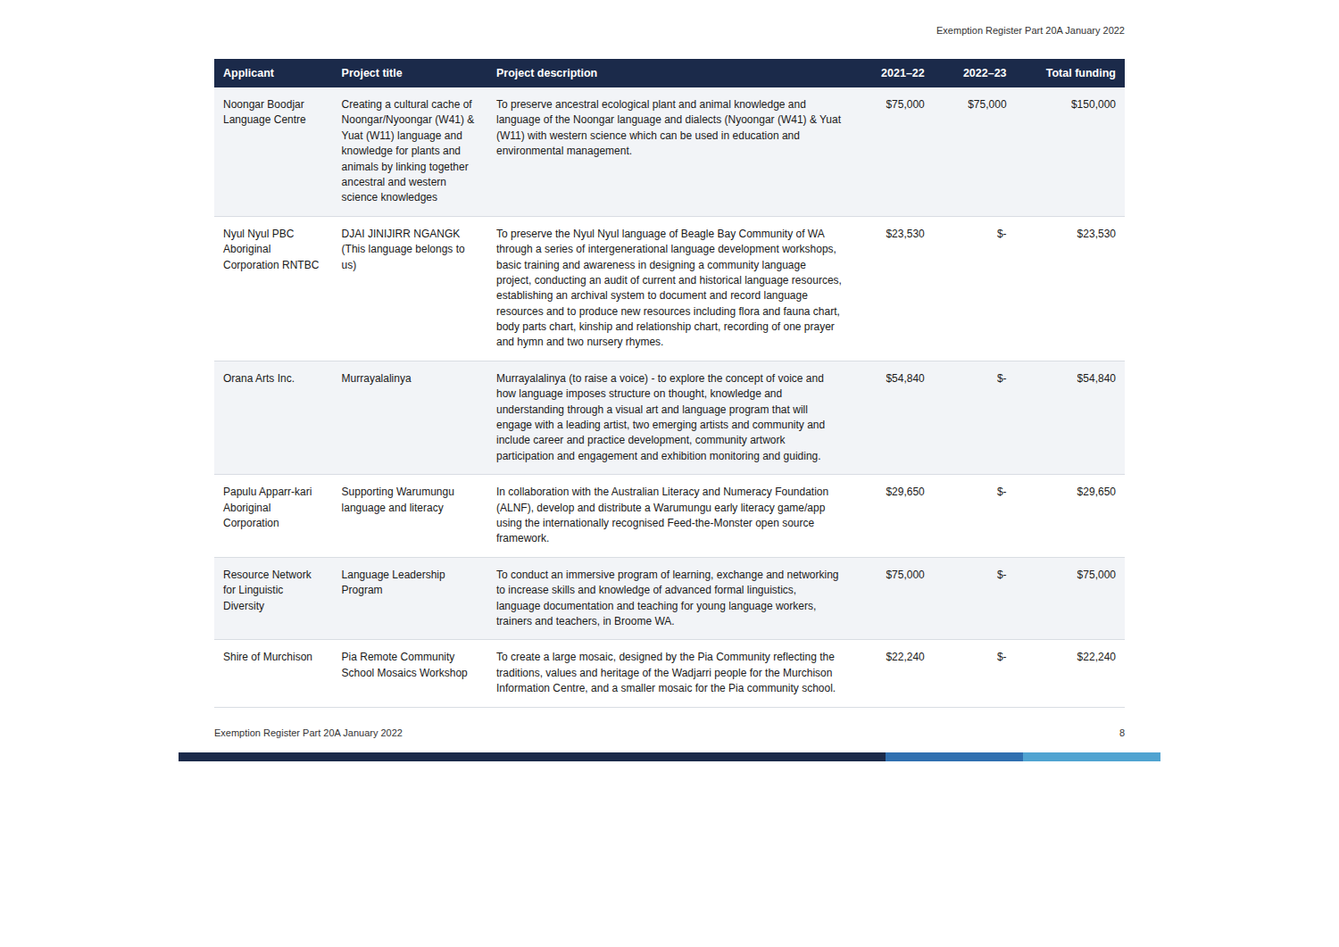Exemption Register Part 20A January 2022
| Applicant | Project title | Project description | 2021–22 | 2022–23 | Total funding |
| --- | --- | --- | --- | --- | --- |
| Noongar Boodjar Language Centre | Creating a cultural cache of Noongar/Nyoongar (W41) & Yuat (W11) language and knowledge for plants and animals by linking together ancestral and western science knowledges | To preserve ancestral ecological plant and animal knowledge and language of the Noongar language and dialects (Nyoongar (W41) & Yuat (W11) with western science which can be used in education and environmental management. | $75,000 | $75,000 | $150,000 |
| Nyul Nyul PBC Aboriginal Corporation RNTBC | DJAI JINIJIRR NGANGK (This language belongs to us) | To preserve the Nyul Nyul language of Beagle Bay Community of WA through a series of intergenerational language development workshops, basic training and awareness in designing a community language project, conducting an audit of current and historical language resources, establishing an archival system to document and record language resources and to produce new resources including flora and fauna chart, body parts chart, kinship and relationship chart, recording of one prayer and hymn and two nursery rhymes. | $23,530 | $- | $23,530 |
| Orana Arts Inc. | Murrayalalinya | Murrayalalinya (to raise a voice) - to explore the concept of voice and how language imposes structure on thought, knowledge and understanding through a visual art and language program that will engage with a leading artist, two emerging artists and community and include career and practice development, community artwork participation and engagement and exhibition monitoring and guiding. | $54,840 | $- | $54,840 |
| Papulu Apparr-kari Aboriginal Corporation | Supporting Warumungu language and literacy | In collaboration with the Australian Literacy and Numeracy Foundation (ALNF), develop and distribute a Warumungu early literacy game/app using the internationally recognised Feed-the-Monster open source framework. | $29,650 | $- | $29,650 |
| Resource Network for Linguistic Diversity | Language Leadership Program | To conduct an immersive program of learning, exchange and networking to increase skills and knowledge of advanced formal linguistics, language documentation and teaching for young language workers, trainers and teachers, in Broome WA. | $75,000 | $- | $75,000 |
| Shire of Murchison | Pia Remote Community School Mosaics Workshop | To create a large mosaic, designed by the Pia Community reflecting the traditions, values and heritage of the Wadjarri people for the Murchison Information Centre, and a smaller mosaic for the Pia community school. | $22,240 | $- | $22,240 |
Exemption Register Part 20A January 2022 8